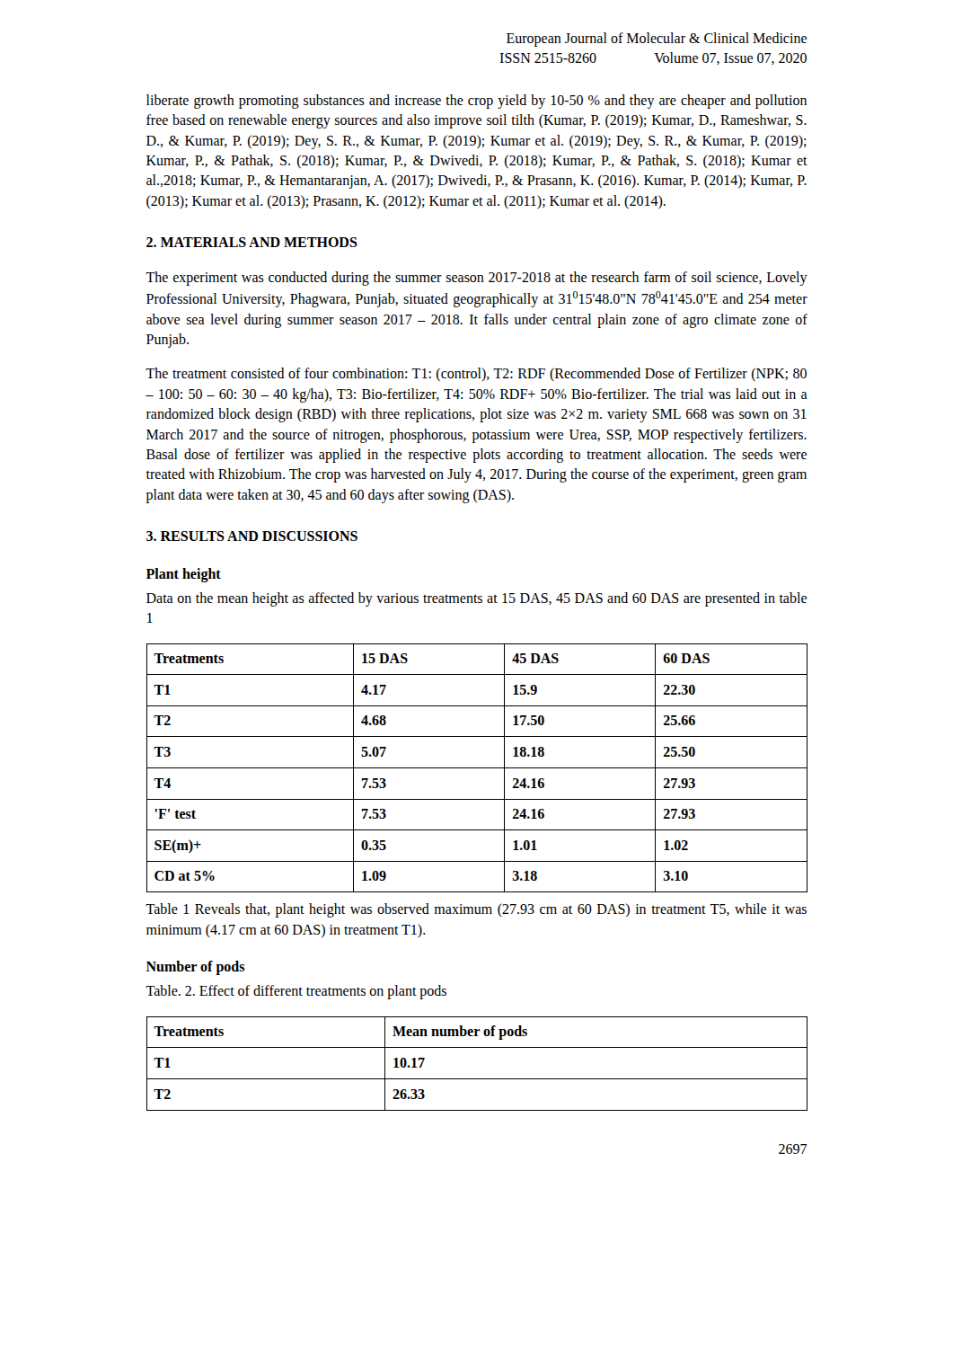European Journal of Molecular & Clinical Medicine ISSN 2515-8260 Volume 07, Issue 07, 2020
liberate growth promoting substances and increase the crop yield by 10-50 % and they are cheaper and pollution free based on renewable energy sources and also improve soil tilth (Kumar, P. (2019); Kumar, D., Rameshwar, S. D., & Kumar, P. (2019); Dey, S. R., & Kumar, P. (2019); Kumar et al. (2019); Dey, S. R., & Kumar, P. (2019); Kumar, P., & Pathak, S. (2018); Kumar, P., & Dwivedi, P. (2018); Kumar, P., & Pathak, S. (2018); Kumar et al.,2018; Kumar, P., & Hemantaranjan, A. (2017); Dwivedi, P., & Prasann, K. (2016). Kumar, P. (2014); Kumar, P. (2013); Kumar et al. (2013); Prasann, K. (2012); Kumar et al. (2011); Kumar et al. (2014).
2. MATERIALS AND METHODS
The experiment was conducted during the summer season 2017-2018 at the research farm of soil science, Lovely Professional University, Phagwara, Punjab, situated geographically at 31015'48.0"N 78041'45.0"E and 254 meter above sea level during summer season 2017 – 2018. It falls under central plain zone of agro climate zone of Punjab.
The treatment consisted of four combination: T1: (control), T2: RDF (Recommended Dose of Fertilizer (NPK; 80 – 100: 50 – 60: 30 – 40 kg/ha), T3: Bio-fertilizer, T4: 50% RDF+ 50% Bio-fertilizer. The trial was laid out in a randomized block design (RBD) with three replications, plot size was 2×2 m. variety SML 668 was sown on 31 March 2017 and the source of nitrogen, phosphorous, potassium were Urea, SSP, MOP respectively fertilizers. Basal dose of fertilizer was applied in the respective plots according to treatment allocation. The seeds were treated with Rhizobium. The crop was harvested on July 4, 2017. During the course of the experiment, green gram plant data were taken at 30, 45 and 60 days after sowing (DAS).
3. RESULTS AND DISCUSSIONS
Plant height
Data on the mean height as affected by various treatments at 15 DAS, 45 DAS and 60 DAS are presented in table 1
| Treatments | 15 DAS | 45 DAS | 60 DAS |
| --- | --- | --- | --- |
| T1 | 4.17 | 15.9 | 22.30 |
| T2 | 4.68 | 17.50 | 25.66 |
| T3 | 5.07 | 18.18 | 25.50 |
| T4 | 7.53 | 24.16 | 27.93 |
| 'F' test | 7.53 | 24.16 | 27.93 |
| SE(m)+ | 0.35 | 1.01 | 1.02 |
| CD at 5% | 1.09 | 3.18 | 3.10 |
Table 1 Reveals that, plant height was observed maximum (27.93 cm at 60 DAS) in treatment T5, while it was minimum (4.17 cm at 60 DAS) in treatment T1).
Number of pods
Table. 2. Effect of different treatments on plant pods
| Treatments | Mean number of pods |
| --- | --- |
| T1 | 10.17 |
| T2 | 26.33 |
2697